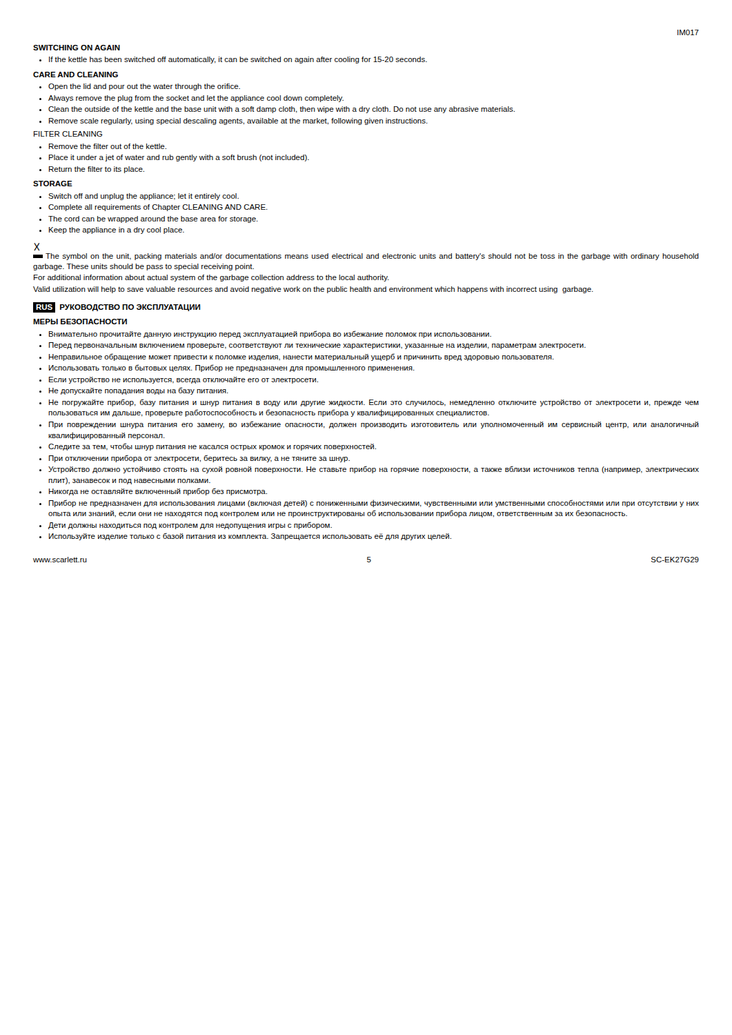IM017
Switching on again
If the kettle has been switched off automatically, it can be switched on again after cooling for 15-20 seconds.
Care and cleaning
Open the lid and pour out the water through the orifice.
Always remove the plug from the socket and let the appliance cool down completely.
Clean the outside of the kettle and the base unit with a soft damp cloth, then wipe with a dry cloth. Do not use any abrasive materials.
Remove scale regularly, using special descaling agents, available at the market, following given instructions.
FILTER CLEANING
Remove the filter out of the kettle.
Place it under a jet of water and rub gently with a soft brush (not included).
Return the filter to its place.
Storage
Switch off and unplug the appliance; let it entirely cool.
Complete all requirements of Chapter CLEANING AND CARE.
The cord can be wrapped around the base area for storage.
Keep the appliance in a dry cool place.
☓ The symbol on the unit, packing materials and/or documentations means used electrical and electronic units and battery's should not be toss in the garbage with ordinary household garbage. These units should be pass to special receiving point.
For additional information about actual system of the garbage collection address to the local authority.
Valid utilization will help to save valuable resources and avoid negative work on the public health and environment which happens with incorrect using garbage.
RUSРУКОВОДСТВО ПО ЭКСПЛУАТАЦИИ
Меры безопасности
Внимательно прочитайте данную инструкцию перед эксплуатацией прибора во избежание поломок при использовании.
Перед первоначальным включением проверьте, соответствуют ли технические характеристики, указанные на изделии, параметрам электросети.
Неправильное обращение может привести к поломке изделия, нанести материальный ущерб и причинить вред здоровью пользователя.
Использовать только в бытовых целях. Прибор не предназначен для промышленного применения.
Если устройство не используется, всегда отключайте его от электросети.
Не допускайте попадания воды на базу питания.
Не погружайте прибор, базу питания и шнур питания в воду или другие жидкости. Если это случилось, немедленно отключите устройство от электросети и, прежде чем пользоваться им дальше, проверьте работоспособность и безопасность прибора у квалифицированных специалистов.
При повреждении шнура питания его замену, во избежание опасности, должен производить изготовитель или уполномоченный им сервисный центр, или аналогичный квалифицированный персонал.
Следите за тем, чтобы шнур питания не касался острых кромок и горячих поверхностей.
При отключении прибора от электросети, беритесь за вилку, а не тяните за шнур.
Устройство должно устойчиво стоять на сухой ровной поверхности. Не ставьте прибор на горячие поверхности, а также вблизи источников тепла (например, электрических плит), занавесок и под навесными полками.
Никогда не оставляйте включенный прибор без присмотра.
Прибор не предназначен для использования лицами (включая детей) с пониженными физическими, чувственными или умственными способностями или при отсутствии у них опыта или знаний, если они не находятся под контролем или не проинструктированы об использовании прибора лицом, ответственным за их безопасность.
Дети должны находиться под контролем для недопущения игры с прибором.
Используйте изделие только с базой питания из комплекта. Запрещается использовать её для других целей.
www.scarlett.ru
5
SC-EK27G29